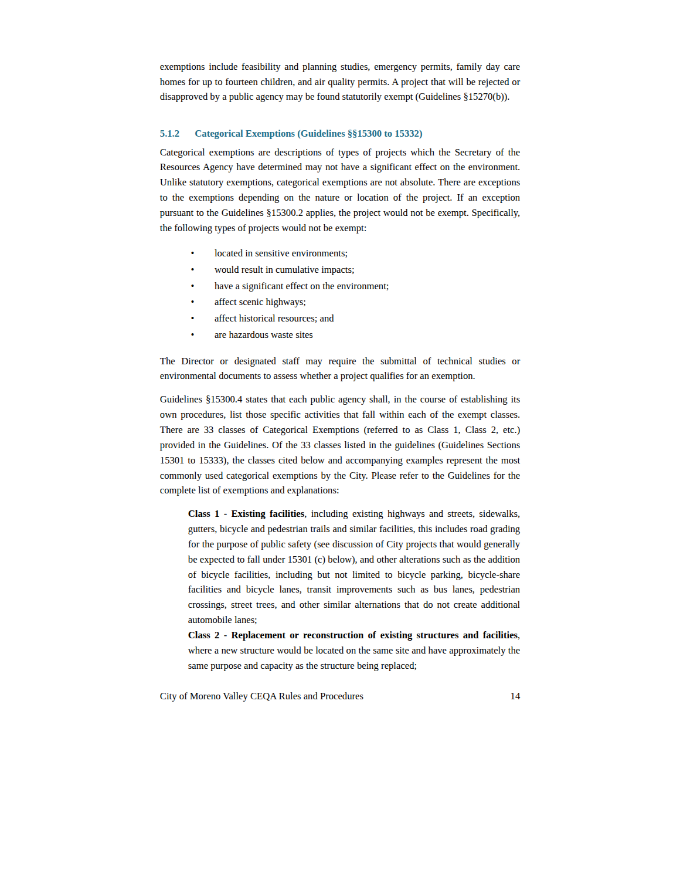exemptions include feasibility and planning studies, emergency permits, family day care homes for up to fourteen children, and air quality permits. A project that will be rejected or disapproved by a public agency may be found statutorily exempt (Guidelines §15270(b)).
5.1.2 Categorical Exemptions (Guidelines §§15300 to 15332)
Categorical exemptions are descriptions of types of projects which the Secretary of the Resources Agency have determined may not have a significant effect on the environment. Unlike statutory exemptions, categorical exemptions are not absolute. There are exceptions to the exemptions depending on the nature or location of the project. If an exception pursuant to the Guidelines §15300.2 applies, the project would not be exempt. Specifically, the following types of projects would not be exempt:
located in sensitive environments;
would result in cumulative impacts;
have a significant effect on the environment;
affect scenic highways;
affect historical resources; and
are hazardous waste sites
The Director or designated staff may require the submittal of technical studies or environmental documents to assess whether a project qualifies for an exemption.
Guidelines §15300.4 states that each public agency shall, in the course of establishing its own procedures, list those specific activities that fall within each of the exempt classes. There are 33 classes of Categorical Exemptions (referred to as Class 1, Class 2, etc.) provided in the Guidelines. Of the 33 classes listed in the guidelines (Guidelines Sections 15301 to 15333), the classes cited below and accompanying examples represent the most commonly used categorical exemptions by the City. Please refer to the Guidelines for the complete list of exemptions and explanations:
Class 1 - Existing facilities, including existing highways and streets, sidewalks, gutters, bicycle and pedestrian trails and similar facilities, this includes road grading for the purpose of public safety (see discussion of City projects that would generally be expected to fall under 15301 (c) below), and other alterations such as the addition of bicycle facilities, including but not limited to bicycle parking, bicycle-share facilities and bicycle lanes, transit improvements such as bus lanes, pedestrian crossings, street trees, and other similar alternations that do not create additional automobile lanes;
Class 2 - Replacement or reconstruction of existing structures and facilities, where a new structure would be located on the same site and have approximately the same purpose and capacity as the structure being replaced;
City of Moreno Valley CEQA Rules and Procedures 14